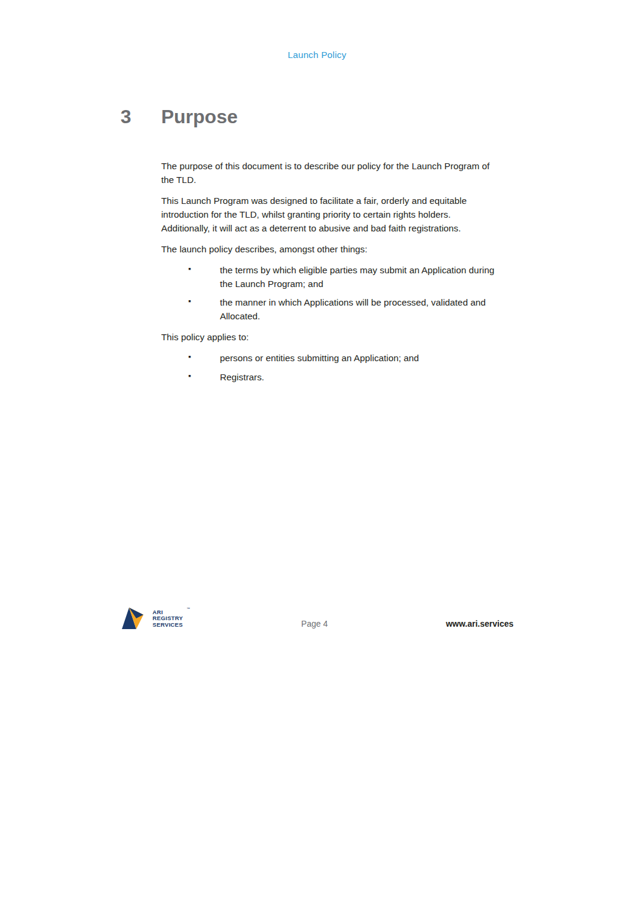Launch Policy
3 Purpose
The purpose of this document is to describe our policy for the Launch Program of the TLD.
This Launch Program was designed to facilitate a fair, orderly and equitable introduction for the TLD, whilst granting priority to certain rights holders. Additionally, it will act as a deterrent to abusive and bad faith registrations.
The launch policy describes, amongst other things:
the terms by which eligible parties may submit an Application during the Launch Program; and
the manner in which Applications will be processed, validated and Allocated.
This policy applies to:
persons or entities submitting an Application; and
Registrars.
ARI™
REGISTRY
SERVICES
Page 4
www.ari.services